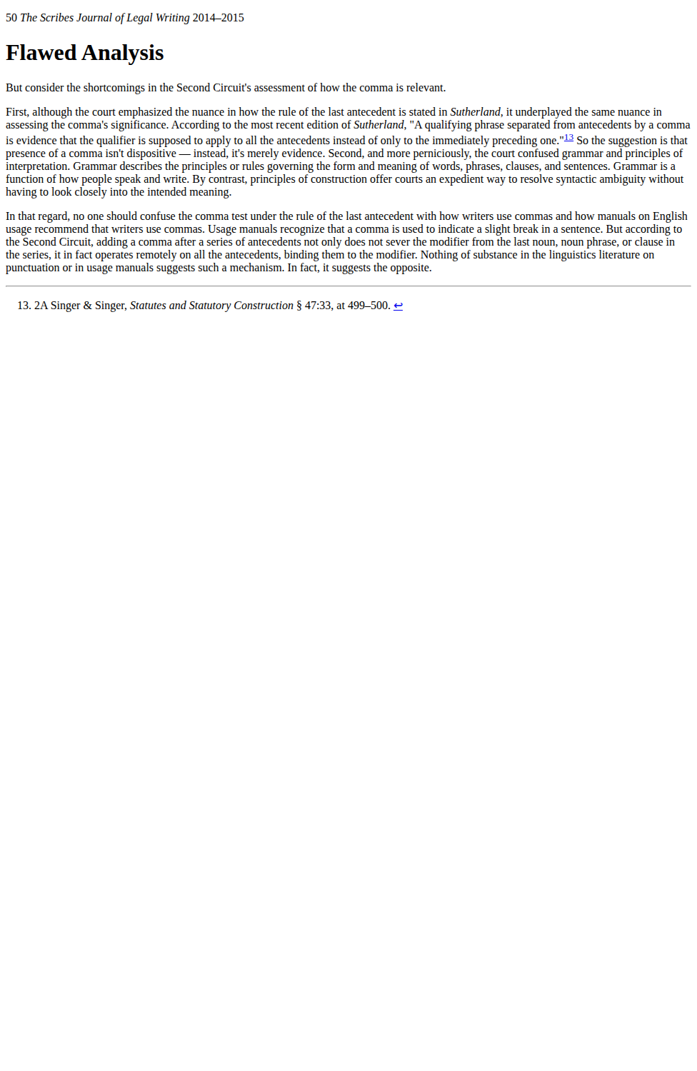50 The Scribes Journal of Legal Writing 2014–2015
Flawed Analysis
But consider the shortcomings in the Second Circuit's assessment of how the comma is relevant.
First, although the court emphasized the nuance in how the rule of the last antecedent is stated in Sutherland, it underplayed the same nuance in assessing the comma's significance. According to the most recent edition of Sutherland, "A qualifying phrase separated from antecedents by a comma is evidence that the qualifier is supposed to apply to all the antecedents instead of only to the immediately preceding one."13 So the suggestion is that presence of a comma isn't dispositive — instead, it's merely evidence. Second, and more perniciously, the court confused grammar and principles of interpretation. Grammar describes the principles or rules governing the form and meaning of words, phrases, clauses, and sentences. Grammar is a function of how people speak and write. By contrast, principles of construction offer courts an expedient way to resolve syntactic ambiguity without having to look closely into the intended meaning.
In that regard, no one should confuse the comma test under the rule of the last antecedent with how writers use commas and how manuals on English usage recommend that writers use commas. Usage manuals recognize that a comma is used to indicate a slight break in a sentence. But according to the Second Circuit, adding a comma after a series of antecedents not only does not sever the modifier from the last noun, noun phrase, or clause in the series, it in fact operates remotely on all the antecedents, binding them to the modifier. Nothing of substance in the linguistics literature on punctuation or in usage manuals suggests such a mechanism. In fact, it suggests the opposite.
2A Singer & Singer, Statutes and Statutory Construction § 47:33, at 499–500. ↩